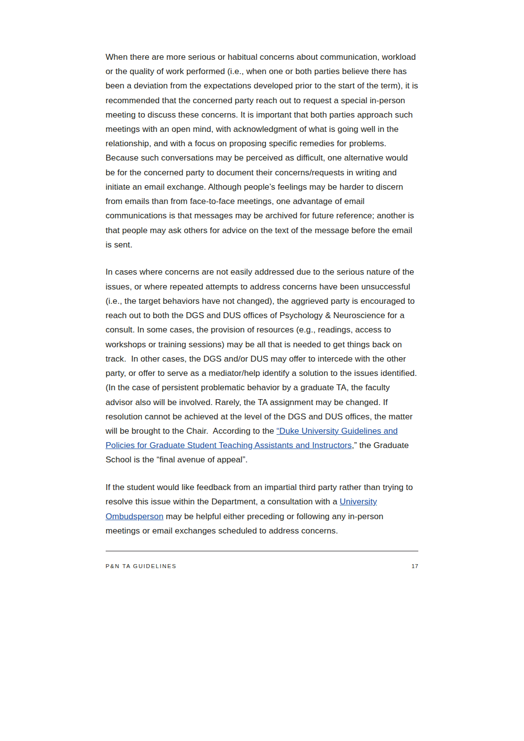When there are more serious or habitual concerns about communication, workload or the quality of work performed (i.e., when one or both parties believe there has been a deviation from the expectations developed prior to the start of the term), it is recommended that the concerned party reach out to request a special in-person meeting to discuss these concerns. It is important that both parties approach such meetings with an open mind, with acknowledgment of what is going well in the relationship, and with a focus on proposing specific remedies for problems. Because such conversations may be perceived as difficult, one alternative would be for the concerned party to document their concerns/requests in writing and initiate an email exchange. Although people’s feelings may be harder to discern from emails than from face-to-face meetings, one advantage of email communications is that messages may be archived for future reference; another is that people may ask others for advice on the text of the message before the email is sent.
In cases where concerns are not easily addressed due to the serious nature of the issues, or where repeated attempts to address concerns have been unsuccessful (i.e., the target behaviors have not changed), the aggrieved party is encouraged to reach out to both the DGS and DUS offices of Psychology & Neuroscience for a consult. In some cases, the provision of resources (e.g., readings, access to workshops or training sessions) may be all that is needed to get things back on track. In other cases, the DGS and/or DUS may offer to intercede with the other party, or offer to serve as a mediator/help identify a solution to the issues identified. (In the case of persistent problematic behavior by a graduate TA, the faculty advisor also will be involved. Rarely, the TA assignment may be changed. If resolution cannot be achieved at the level of the DGS and DUS offices, the matter will be brought to the Chair. According to the “Duke University Guidelines and Policies for Graduate Student Teaching Assistants and Instructors,” the Graduate School is the “final avenue of appeal”.
If the student would like feedback from an impartial third party rather than trying to resolve this issue within the Department, a consultation with a University Ombudsperson may be helpful either preceding or following any in-person meetings or email exchanges scheduled to address concerns.
P&N TA Guidelines 17